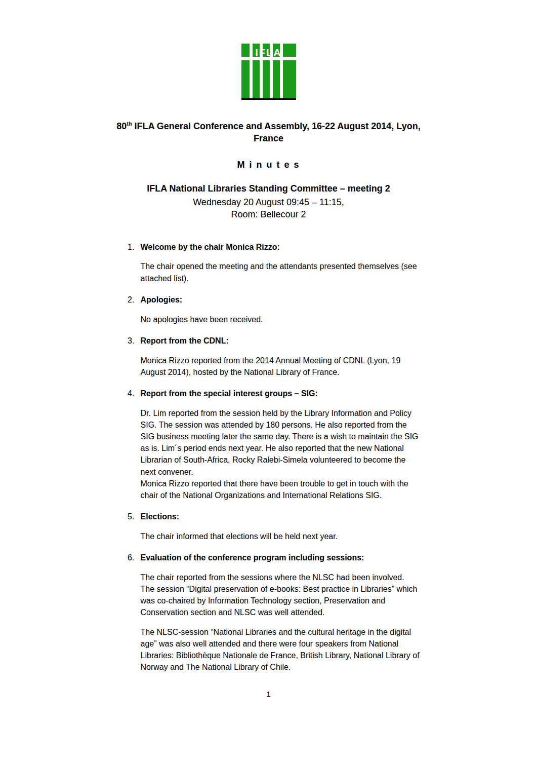IFLA
80th IFLA General Conference and Assembly, 16-22 August 2014, Lyon, France
M i n u t e s
IFLA National Libraries Standing Committee – meeting 2
Wednesday 20 August 09:45 – 11:15,
Room: Bellecour 2
Welcome by the chair Monica Rizzo:
The chair opened the meeting and the attendants presented themselves (see attached list).
Apologies:
No apologies have been received.
Report from the CDNL:
Monica Rizzo reported from the 2014 Annual Meeting of CDNL (Lyon, 19 August 2014), hosted by the National Library of France.
Report from the special interest groups – SIG:
Dr. Lim reported from the session held by the Library Information and Policy SIG. The session was attended by 180 persons. He also reported from the SIG business meeting later the same day. There is a wish to maintain the SIG as is. Lim´s period ends next year. He also reported that the new National Librarian of South-Africa, Rocky Ralebi-Simela volunteered to become the next convener.
Monica Rizzo reported that there have been trouble to get in touch with the chair of the National Organizations and International Relations SIG.
Elections:
The chair informed that elections will be held next year.
Evaluation of the conference program including sessions:
The chair reported from the sessions where the NLSC had been involved.
The session “Digital preservation of e-books: Best practice in Libraries” which was co-chaired by Information Technology section, Preservation and Conservation section and NLSC was well attended.
The NLSC-session “National Libraries and the cultural heritage in the digital age” was also well attended and there were four speakers from National Libraries: Bibliothèque Nationale de France, British Library, National Library of Norway and The National Library of Chile.
1